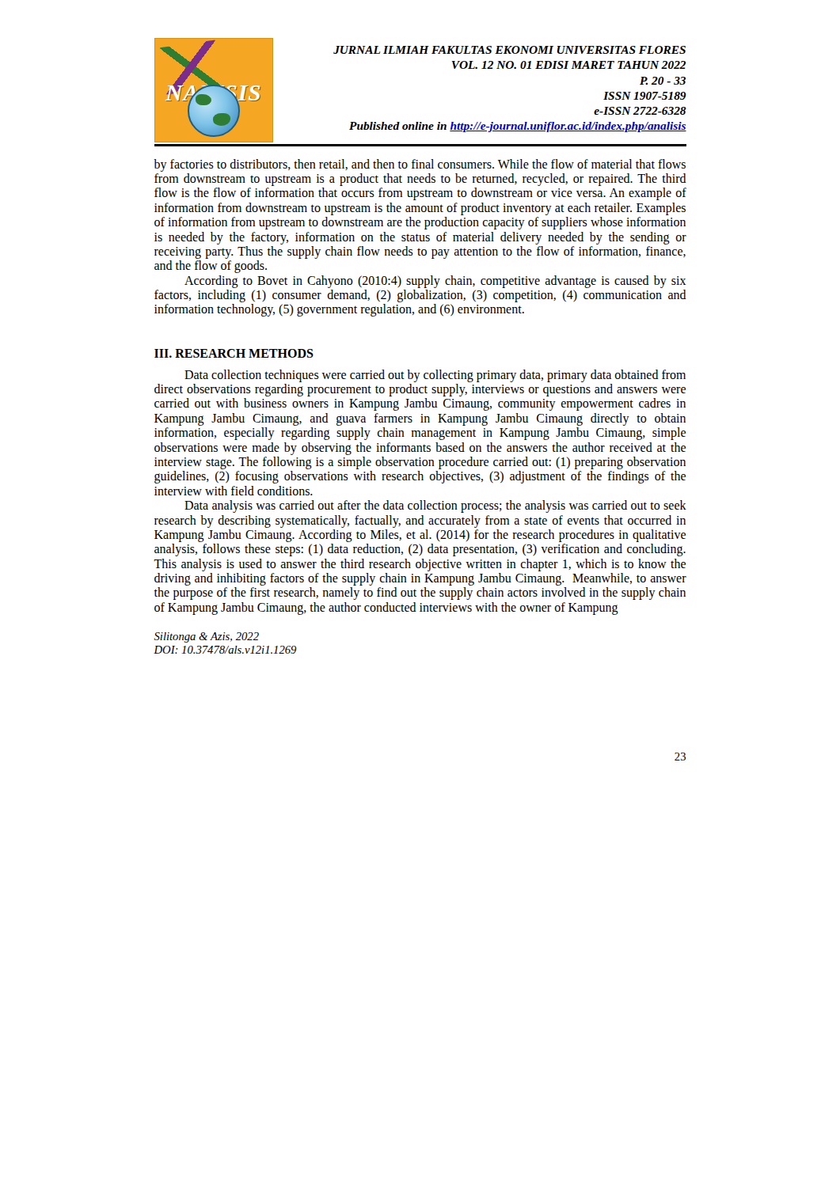NALISIS
JURNAL ILMIAH FAKULTAS EKONOMI UNIVERSITAS FLORES
VOL. 12 NO. 01 EDISI MARET TAHUN 2022
P. 20 - 33
ISSN 1907-5189
e-ISSN 2722-6328
Published online in http://e-journal.uniflor.ac.id/index.php/analisis
by factories to distributors, then retail, and then to final consumers. While the flow of material that flows from downstream to upstream is a product that needs to be returned, recycled, or repaired. The third flow is the flow of information that occurs from upstream to downstream or vice versa. An example of information from downstream to upstream is the amount of product inventory at each retailer. Examples of information from upstream to downstream are the production capacity of suppliers whose information is needed by the factory, information on the status of material delivery needed by the sending or receiving party. Thus the supply chain flow needs to pay attention to the flow of information, finance, and the flow of goods.
According to Bovet in Cahyono (2010:4) supply chain, competitive advantage is caused by six factors, including (1) consumer demand, (2) globalization, (3) competition, (4) communication and information technology, (5) government regulation, and (6) environment.
III. RESEARCH METHODS
Data collection techniques were carried out by collecting primary data, primary data obtained from direct observations regarding procurement to product supply, interviews or questions and answers were carried out with business owners in Kampung Jambu Cimaung, community empowerment cadres in Kampung Jambu Cimaung, and guava farmers in Kampung Jambu Cimaung directly to obtain information, especially regarding supply chain management in Kampung Jambu Cimaung, simple observations were made by observing the informants based on the answers the author received at the interview stage. The following is a simple observation procedure carried out: (1) preparing observation guidelines, (2) focusing observations with research objectives, (3) adjustment of the findings of the interview with field conditions.
Data analysis was carried out after the data collection process; the analysis was carried out to seek research by describing systematically, factually, and accurately from a state of events that occurred in Kampung Jambu Cimaung. According to Miles, et al. (2014) for the research procedures in qualitative analysis, follows these steps: (1) data reduction, (2) data presentation, (3) verification and concluding. This analysis is used to answer the third research objective written in chapter 1, which is to know the driving and inhibiting factors of the supply chain in Kampung Jambu Cimaung. Meanwhile, to answer the purpose of the first research, namely to find out the supply chain actors involved in the supply chain of Kampung Jambu Cimaung, the author conducted interviews with the owner of Kampung
23
Silitonga & Azis, 2022
DOI: 10.37478/als.v12i1.1269